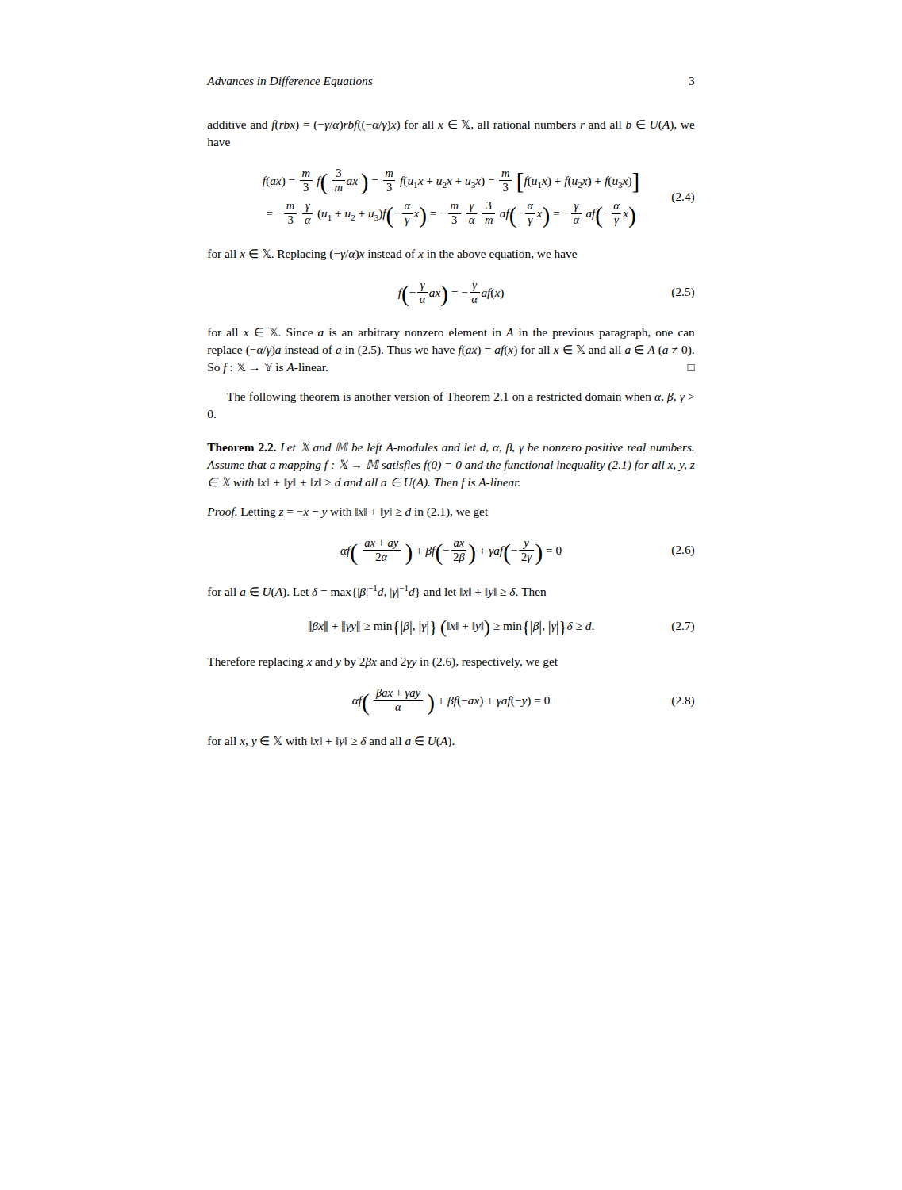Advances in Difference Equations 3
additive and f(rbx) = (−γ/α)rbf((−α/γ)x) for all x ∈ 𝕏, all rational numbers r and all b ∈ U(A), we have
f(ax) = m 3 f( 3 m ax ) = m 3 f(u1x + u2x + u3x) = m 3 [f(u1x) + f(u2x) + f(u3x)] = −m 3 γα (u1 + u2 + u3)f(−αγ x) = −m 3 γα 3 m af(−αγ x) = −γα af(−αγ x)
(2.4)
for all x ∈ 𝕏. Replacing (−γ/α)x instead of x in the above equation, we have
f(−γα ax) = −γα af(x)
(2.5)
for all x ∈ 𝕏. Since a is an arbitrary nonzero element in A in the previous paragraph, one can replace (−α/γ)a instead of a in (2.5). Thus we have f(ax) = af(x) for all x ∈ 𝕏 and all a ∈ A (a ≠ 0). So f : 𝕏 → 𝕐 is A-linear.□
The following theorem is another version of Theorem 2.1 on a restricted domain when α, β, γ > 0.
Theorem 2.2. Let 𝕏 and 𝕄 be left A-modules and let d, α, β, γ be nonzero positive real numbers. Assume that a mapping f : 𝕏 → 𝕄 satisfies f(0) = 0 and the functional inequality (2.1) for all x, y, z ∈ 𝕏 with ‖x‖ + ‖y‖ + ‖z‖ ≥ d and all a ∈ U(A). Then f is A-linear.
Proof. Letting z = −x − y with ‖x‖ + ‖y‖ ≥ d in (2.1), we get
αf( ax + ay 2α ) + βf(−ax 2β) + γaf(−y 2γ) = 0
(2.6)
for all a ∈ U(A). Let δ = max{|β|−1d, |γ|−1d} and let ‖x‖ + ‖y‖ ≥ δ. Then
‖βx‖ + ‖γy‖ ≥ min{|β|, |γ|} (‖x‖ + ‖y‖) ≥ min{|β|, |γ|}δ ≥ d.
(2.7)
Therefore replacing x and y by 2βx and 2γy in (2.6), respectively, we get
αf( βax + γay α ) + βf(−ax) + γaf(−y) = 0
(2.8)
for all x, y ∈ 𝕏 with ‖x‖ + ‖y‖ ≥ δ and all a ∈ U(A).